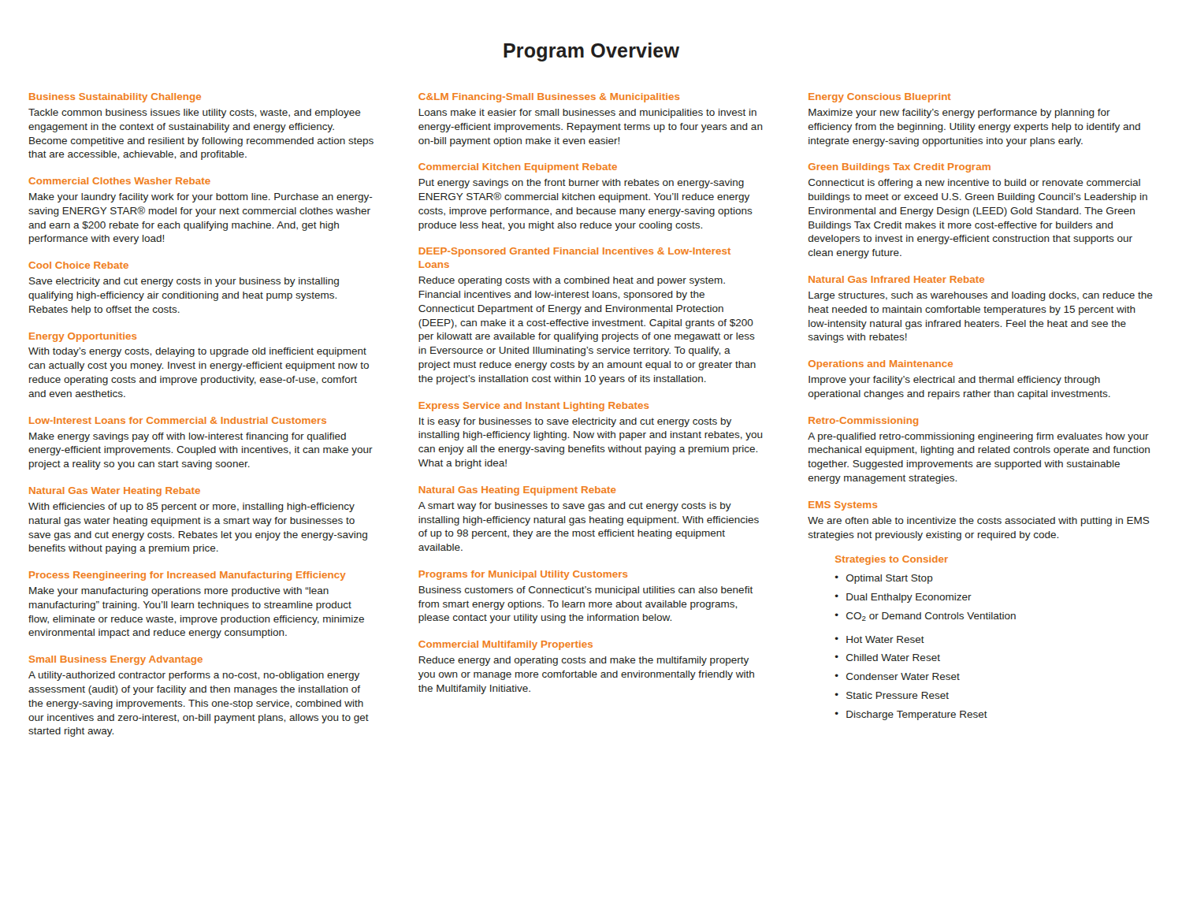Program Overview
Business Sustainability Challenge
Tackle common business issues like utility costs, waste, and employee engagement in the context of sustainability and energy efficiency. Become competitive and resilient by following recommended action steps that are accessible, achievable, and profitable.
Commercial Clothes Washer Rebate
Make your laundry facility work for your bottom line. Purchase an energy-saving ENERGY STAR® model for your next commercial clothes washer and earn a $200 rebate for each qualifying machine. And, get high performance with every load!
Cool Choice Rebate
Save electricity and cut energy costs in your business by installing qualifying high-efficiency air conditioning and heat pump systems. Rebates help to offset the costs.
Energy Opportunities
With today’s energy costs, delaying to upgrade old inefficient equipment can actually cost you money. Invest in energy-efficient equipment now to reduce operating costs and improve productivity, ease-of-use, comfort and even aesthetics.
Low-Interest Loans for Commercial & Industrial Customers
Make energy savings pay off with low-interest financing for qualified energy-efficient improvements. Coupled with incentives, it can make your project a reality so you can start saving sooner.
Natural Gas Water Heating Rebate
With efficiencies of up to 85 percent or more, installing high-efficiency natural gas water heating equipment is a smart way for businesses to save gas and cut energy costs. Rebates let you enjoy the energy-saving benefits without paying a premium price.
Process Reengineering for Increased Manufacturing Efficiency
Make your manufacturing operations more productive with “lean manufacturing” training. You’ll learn techniques to streamline product flow, eliminate or reduce waste, improve production efficiency, minimize environmental impact and reduce energy consumption.
Small Business Energy Advantage
A utility-authorized contractor performs a no-cost, no-obligation energy assessment (audit) of your facility and then manages the installation of the energy-saving improvements. This one-stop service, combined with our incentives and zero-interest, on-bill payment plans, allows you to get started right away.
C&LM Financing-Small Businesses & Municipalities
Loans make it easier for small businesses and municipalities to invest in energy-efficient improvements. Repayment terms up to four years and an on-bill payment option make it even easier!
Commercial Kitchen Equipment Rebate
Put energy savings on the front burner with rebates on energy-saving ENERGY STAR® commercial kitchen equipment. You’ll reduce energy costs, improve performance, and because many energy-saving options produce less heat, you might also reduce your cooling costs.
DEEP-Sponsored Granted Financial Incentives & Low-Interest Loans
Reduce operating costs with a combined heat and power system. Financial incentives and low-interest loans, sponsored by the Connecticut Department of Energy and Environmental Protection (DEEP), can make it a cost-effective investment. Capital grants of $200 per kilowatt are available for qualifying projects of one megawatt or less in Eversource or United Illuminating’s service territory. To qualify, a project must reduce energy costs by an amount equal to or greater than the project’s installation cost within 10 years of its installation.
Express Service and Instant Lighting Rebates
It is easy for businesses to save electricity and cut energy costs by installing high-efficiency lighting. Now with paper and instant rebates, you can enjoy all the energy-saving benefits without paying a premium price. What a bright idea!
Natural Gas Heating Equipment Rebate
A smart way for businesses to save gas and cut energy costs is by installing high-efficiency natural gas heating equipment. With efficiencies of up to 98 percent, they are the most efficient heating equipment available.
Programs for Municipal Utility Customers
Business customers of Connecticut’s municipal utilities can also benefit from smart energy options. To learn more about available programs, please contact your utility using the information below.
Commercial Multifamily Properties
Reduce energy and operating costs and make the multifamily property you own or manage more comfortable and environmentally friendly with the Multifamily Initiative.
Energy Conscious Blueprint
Maximize your new facility’s energy performance by planning for efficiency from the beginning. Utility energy experts help to identify and integrate energy-saving opportunities into your plans early.
Green Buildings Tax Credit Program
Connecticut is offering a new incentive to build or renovate commercial buildings to meet or exceed U.S. Green Building Council’s Leadership in Environmental and Energy Design (LEED) Gold Standard. The Green Buildings Tax Credit makes it more cost-effective for builders and developers to invest in energy-efficient construction that supports our clean energy future.
Natural Gas Infrared Heater Rebate
Large structures, such as warehouses and loading docks, can reduce the heat needed to maintain comfortable temperatures by 15 percent with low-intensity natural gas infrared heaters. Feel the heat and see the savings with rebates!
Operations and Maintenance
Improve your facility’s electrical and thermal efficiency through operational changes and repairs rather than capital investments.
Retro-Commissioning
A pre-qualified retro-commissioning engineering firm evaluates how your mechanical equipment, lighting and related controls operate and function together. Suggested improvements are supported with sustainable energy management strategies.
EMS Systems
We are often able to incentivize the costs associated with putting in EMS strategies not previously existing or required by code.
Strategies to Consider
Optimal Start Stop
Dual Enthalpy Economizer
CO2 or Demand Controls Ventilation
Hot Water Reset
Chilled Water Reset
Condenser Water Reset
Static Pressure Reset
Discharge Temperature Reset